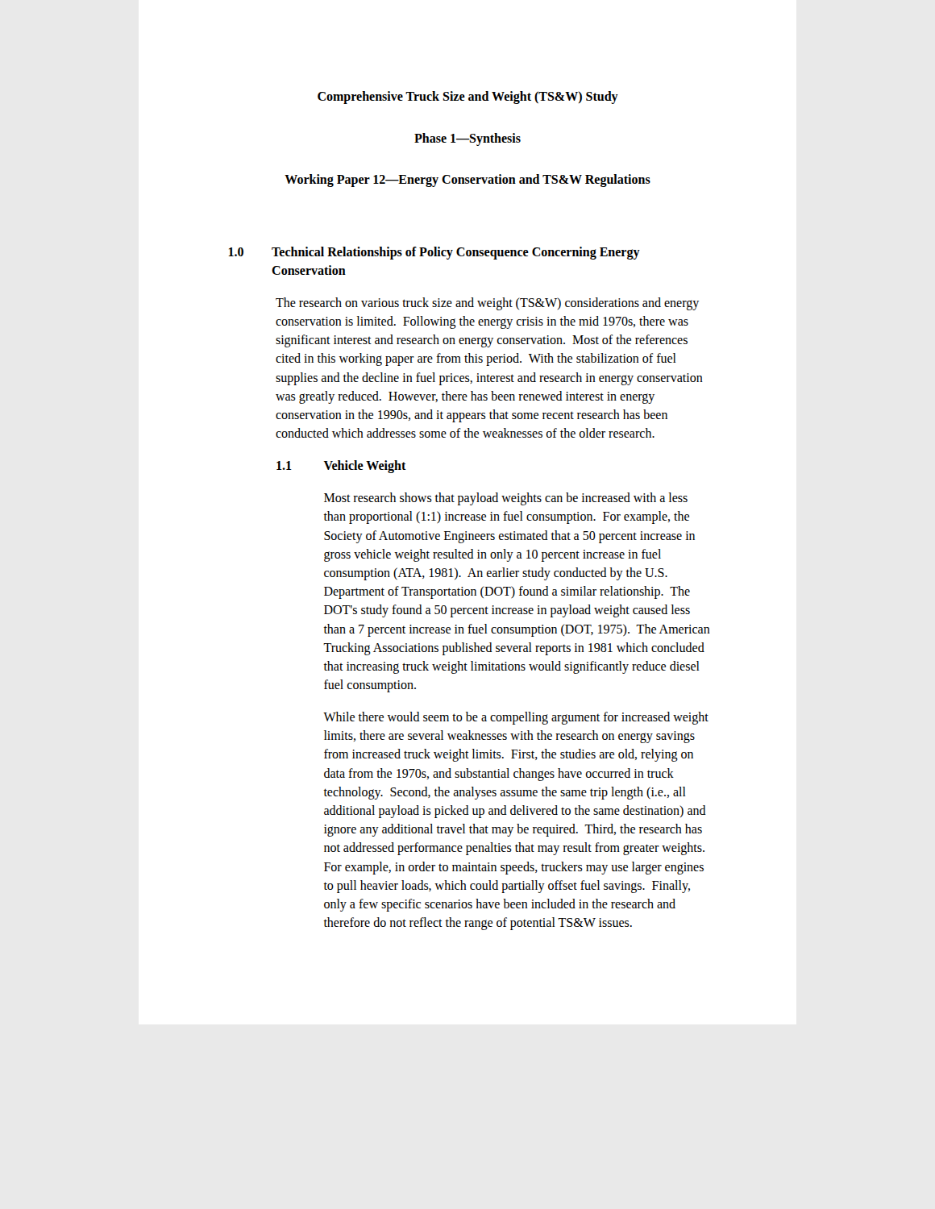Comprehensive Truck Size and Weight (TS&W) Study
Phase 1—Synthesis
Working Paper 12—Energy Conservation and TS&W Regulations
1.0 Technical Relationships of Policy Consequence Concerning Energy Conservation
The research on various truck size and weight (TS&W) considerations and energy conservation is limited. Following the energy crisis in the mid 1970s, there was significant interest and research on energy conservation. Most of the references cited in this working paper are from this period. With the stabilization of fuel supplies and the decline in fuel prices, interest and research in energy conservation was greatly reduced. However, there has been renewed interest in energy conservation in the 1990s, and it appears that some recent research has been conducted which addresses some of the weaknesses of the older research.
1.1 Vehicle Weight
Most research shows that payload weights can be increased with a less than proportional (1:1) increase in fuel consumption. For example, the Society of Automotive Engineers estimated that a 50 percent increase in gross vehicle weight resulted in only a 10 percent increase in fuel consumption (ATA, 1981). An earlier study conducted by the U.S. Department of Transportation (DOT) found a similar relationship. The DOT's study found a 50 percent increase in payload weight caused less than a 7 percent increase in fuel consumption (DOT, 1975). The American Trucking Associations published several reports in 1981 which concluded that increasing truck weight limitations would significantly reduce diesel fuel consumption.
While there would seem to be a compelling argument for increased weight limits, there are several weaknesses with the research on energy savings from increased truck weight limits. First, the studies are old, relying on data from the 1970s, and substantial changes have occurred in truck technology. Second, the analyses assume the same trip length (i.e., all additional payload is picked up and delivered to the same destination) and ignore any additional travel that may be required. Third, the research has not addressed performance penalties that may result from greater weights. For example, in order to maintain speeds, truckers may use larger engines to pull heavier loads, which could partially offset fuel savings. Finally, only a few specific scenarios have been included in the research and therefore do not reflect the range of potential TS&W issues.